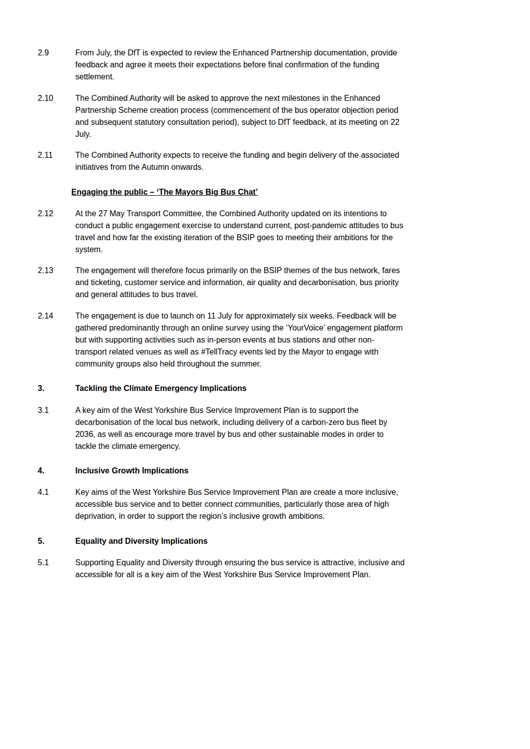2.9 From July, the DfT is expected to review the Enhanced Partnership documentation, provide feedback and agree it meets their expectations before final confirmation of the funding settlement.
2.10 The Combined Authority will be asked to approve the next milestones in the Enhanced Partnership Scheme creation process (commencement of the bus operator objection period and subsequent statutory consultation period), subject to DfT feedback, at its meeting on 22 July.
2.11 The Combined Authority expects to receive the funding and begin delivery of the associated initiatives from the Autumn onwards.
Engaging the public – ‘The Mayors Big Bus Chat’
2.12 At the 27 May Transport Committee, the Combined Authority updated on its intentions to conduct a public engagement exercise to understand current, post-pandemic attitudes to bus travel and how far the existing iteration of the BSIP goes to meeting their ambitions for the system.
2.13 The engagement will therefore focus primarily on the BSIP themes of the bus network, fares and ticketing, customer service and information, air quality and decarbonisation, bus priority and general attitudes to bus travel.
2.14 The engagement is due to launch on 11 July for approximately six weeks. Feedback will be gathered predominantly through an online survey using the ‘YourVoice’ engagement platform but with supporting activities such as in-person events at bus stations and other non-transport related venues as well as #TellTracy events led by the Mayor to engage with community groups also held throughout the summer.
3. Tackling the Climate Emergency Implications
3.1 A key aim of the West Yorkshire Bus Service Improvement Plan is to support the decarbonisation of the local bus network, including delivery of a carbon-zero bus fleet by 2036, as well as encourage more travel by bus and other sustainable modes in order to tackle the climate emergency.
4. Inclusive Growth Implications
4.1 Key aims of the West Yorkshire Bus Service Improvement Plan are create a more inclusive, accessible bus service and to better connect communities, particularly those area of high deprivation, in order to support the region’s inclusive growth ambitions.
5. Equality and Diversity Implications
5.1 Supporting Equality and Diversity through ensuring the bus service is attractive, inclusive and accessible for all is a key aim of the West Yorkshire Bus Service Improvement Plan.